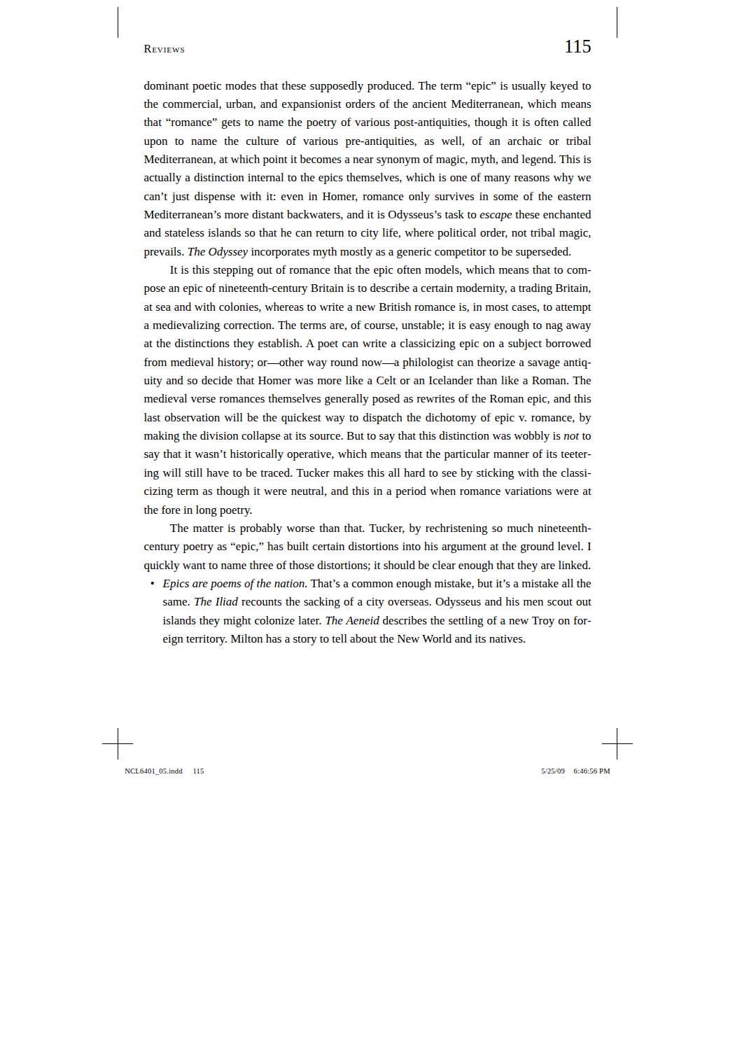Reviews 115
dominant poetic modes that these supposedly produced. The term “epic” is usually keyed to the commercial, urban, and expansionist orders of the ancient Mediterranean, which means that “romance” gets to name the poetry of various post-antiquities, though it is often called upon to name the culture of various pre-antiquities, as well, of an archaic or tribal Mediterranean, at which point it becomes a near synonym of magic, myth, and legend. This is actually a distinction internal to the epics themselves, which is one of many reasons why we can’t just dispense with it: even in Homer, romance only survives in some of the eastern Mediterranean’s more distant backwaters, and it is Odysseus’s task to escape these enchanted and stateless islands so that he can return to city life, where political order, not tribal magic, prevails. The Odyssey incorporates myth mostly as a generic competitor to be superseded.
It is this stepping out of romance that the epic often models, which means that to compose an epic of nineteenth-century Britain is to describe a certain modernity, a trading Britain, at sea and with colonies, whereas to write a new British romance is, in most cases, to attempt a medievalizing correction. The terms are, of course, unstable; it is easy enough to nag away at the distinctions they establish. A poet can write a classicizing epic on a subject borrowed from medieval history; or—other way round now—a philologist can theorize a savage antiquity and so decide that Homer was more like a Celt or an Icelander than like a Roman. The medieval verse romances themselves generally posed as rewrites of the Roman epic, and this last observation will be the quickest way to dispatch the dichotomy of epic v. romance, by making the division collapse at its source. But to say that this distinction was wobbly is not to say that it wasn’t historically operative, which means that the particular manner of its teetering will still have to be traced. Tucker makes this all hard to see by sticking with the classicizing term as though it were neutral, and this in a period when romance variations were at the fore in long poetry.
The matter is probably worse than that. Tucker, by rechristening so much nineteenth-century poetry as “epic,” has built certain distortions into his argument at the ground level. I quickly want to name three of those distortions; it should be clear enough that they are linked.
Epics are poems of the nation. That’s a common enough mistake, but it’s a mistake all the same. The Iliad recounts the sacking of a city overseas. Odysseus and his men scout out islands they might colonize later. The Aeneid describes the settling of a new Troy on foreign territory. Milton has a story to tell about the New World and its natives.
NCL6401_05.indd 115
5/25/096:46:56 PM